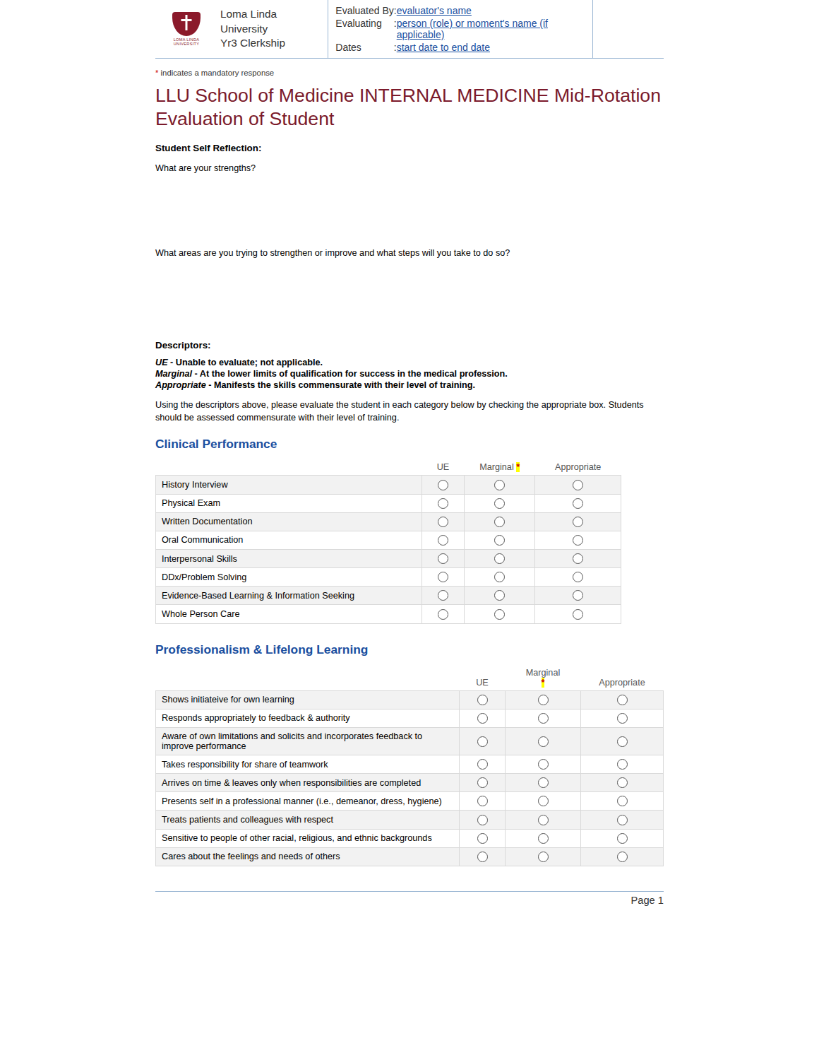LOMA LINDA
UNIVERSITY
Loma Linda University
Yr3 Clerkship
| Evaluated By | : | evaluator's name |
| Evaluating | : | person (role) or moment's name (if applicable) |
| Dates | : | start date to end date |
* indicates a mandatory response
LLU School of Medicine INTERNAL MEDICINE Mid-Rotation Evaluation of Student
Student Self Reflection:
What are your strengths?
What areas are you trying to strengthen or improve and what steps will you take to do so?
Descriptors:
UE - Unable to evaluate; not applicable.
Marginal - At the lower limits of qualification for success in the medical profession.
Appropriate - Manifests the skills commensurate with their level of training.
Using the descriptors above, please evaluate the student in each category below by checking the appropriate box. Students should be assessed commensurate with their level of training.
Clinical Performance
| | UE | Marginal * | Appropriate |
| --- | --- | --- | --- |
| History Interview | | | |
| Physical Exam | | | |
| Written Documentation | | | |
| Oral Communication | | | |
| Interpersonal Skills | | | |
| DDx/Problem Solving | | | |
| Evidence-Based Learning & Information Seeking | | | |
| Whole Person Care | | | |
Professionalism & Lifelong Learning
| | UE | Marginal * | Appropriate |
| --- | --- | --- | --- |
| Shows initiateive for own learning | | | |
| Responds appropriately to feedback & authority | | | |
| Aware of own limitations and solicits and incorporates feedback to improve performance | | | |
| Takes responsibility for share of teamwork | | | |
| Arrives on time & leaves only when responsibilities are completed | | | |
| Presents self in a professional manner (i.e., demeanor, dress, hygiene) | | | |
| Treats patients and colleagues with respect | | | |
| Sensitive to people of other racial, religious, and ethnic backgrounds | | | |
| Cares about the feelings and needs of others | | | |
Page 1